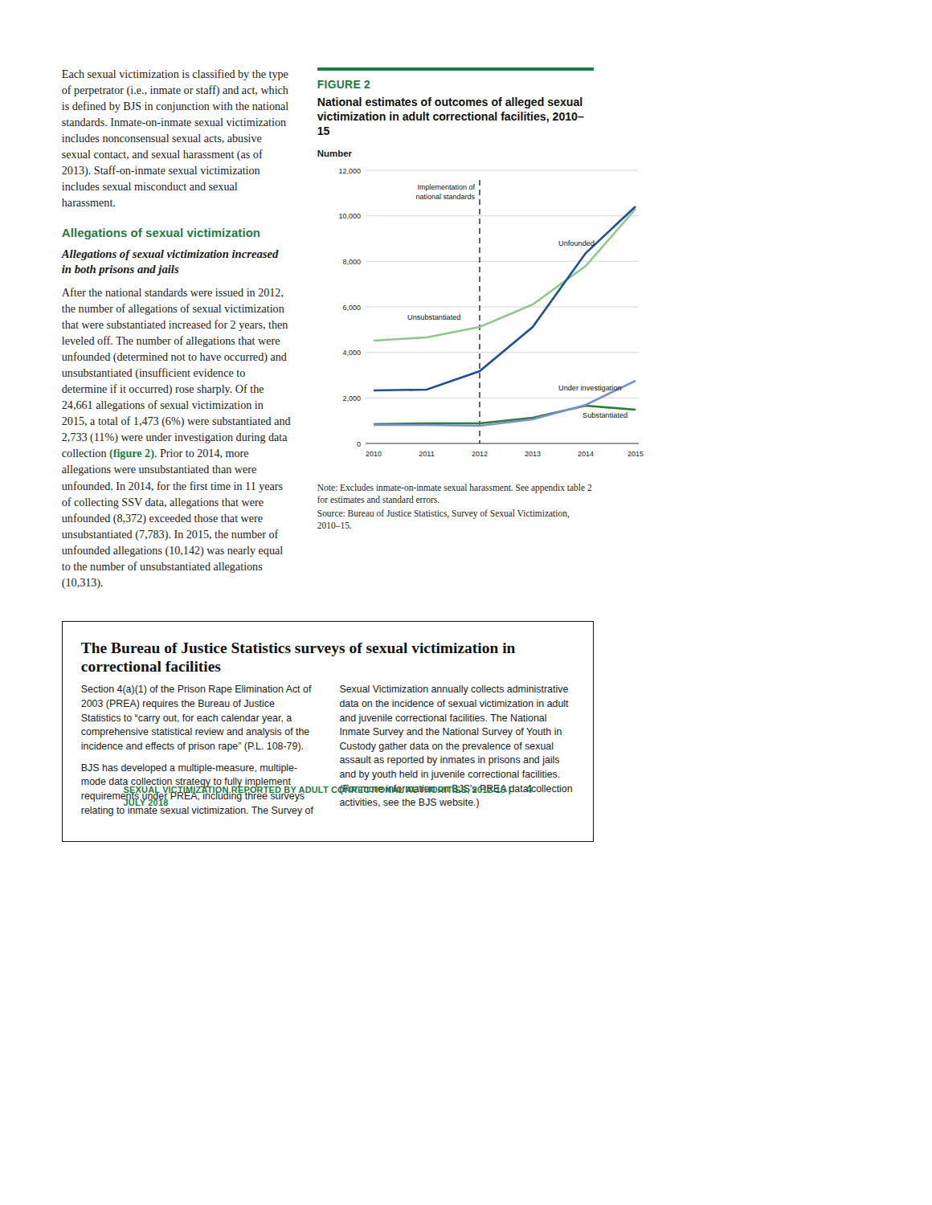Each sexual victimization is classified by the type of perpetrator (i.e., inmate or staff) and act, which is defined by BJS in conjunction with the national standards. Inmate-on-inmate sexual victimization includes nonconsensual sexual acts, abusive sexual contact, and sexual harassment (as of 2013). Staff-on-inmate sexual victimization includes sexual misconduct and sexual harassment.
Allegations of sexual victimization
Allegations of sexual victimization increased in both prisons and jails
After the national standards were issued in 2012, the number of allegations of sexual victimization that were substantiated increased for 2 years, then leveled off. The number of allegations that were unfounded (determined not to have occurred) and unsubstantiated (insufficient evidence to determine if it occurred) rose sharply. Of the 24,661 allegations of sexual victimization in 2015, a total of 1,473 (6%) were substantiated and 2,733 (11%) were under investigation during data collection (figure 2). Prior to 2014, more allegations were unsubstantiated than were unfounded. In 2014, for the first time in 11 years of collecting SSV data, allegations that were unfounded (8,372) exceeded those that were unsubstantiated (7,783). In 2015, the number of unfounded allegations (10,142) was nearly equal to the number of unsubstantiated allegations (10,313).
FIGURE 2
National estimates of outcomes of alleged sexual victimization in adult correctional facilities, 2010–15
Number
12,000 10,000 8,000 6,000 4,000 2,000 0 2010 2011 2012 2013 2014 2015 Implementation of national standards Unfounded Unsubstantiated Under investigation Substantiated
Note: Excludes inmate-on-inmate sexual harassment. See appendix table 2 for estimates and standard errors.
Source: Bureau of Justice Statistics, Survey of Sexual Victimization, 2010–15.
The Bureau of Justice Statistics surveys of sexual victimization in correctional facilities
Section 4(a)(1) of the Prison Rape Elimination Act of 2003 (PREA) requires the Bureau of Justice Statistics to “carry out, for each calendar year, a comprehensive statistical review and analysis of the incidence and effects of prison rape” (P.L. 108-79).
BJS has developed a multiple-measure, multiple-mode data collection strategy to fully implement requirements under PREA, including three surveys relating to inmate sexual victimization. The Survey of
Sexual Victimization annually collects administrative data on the incidence of sexual victimization in adult and juvenile correctional facilities. The National Inmate Survey and the National Survey of Youth in Custody gather data on the prevalence of sexual assault as reported by inmates in prisons and jails and by youth held in juvenile correctional facilities. (For more information on BJS's PREA data collection activities, see the BJS website.)
SEXUAL VICTIMIZATION REPORTED BY ADULT CORRECTIONAL AUTHORITIES, 2012-15 | JULY 2018
4